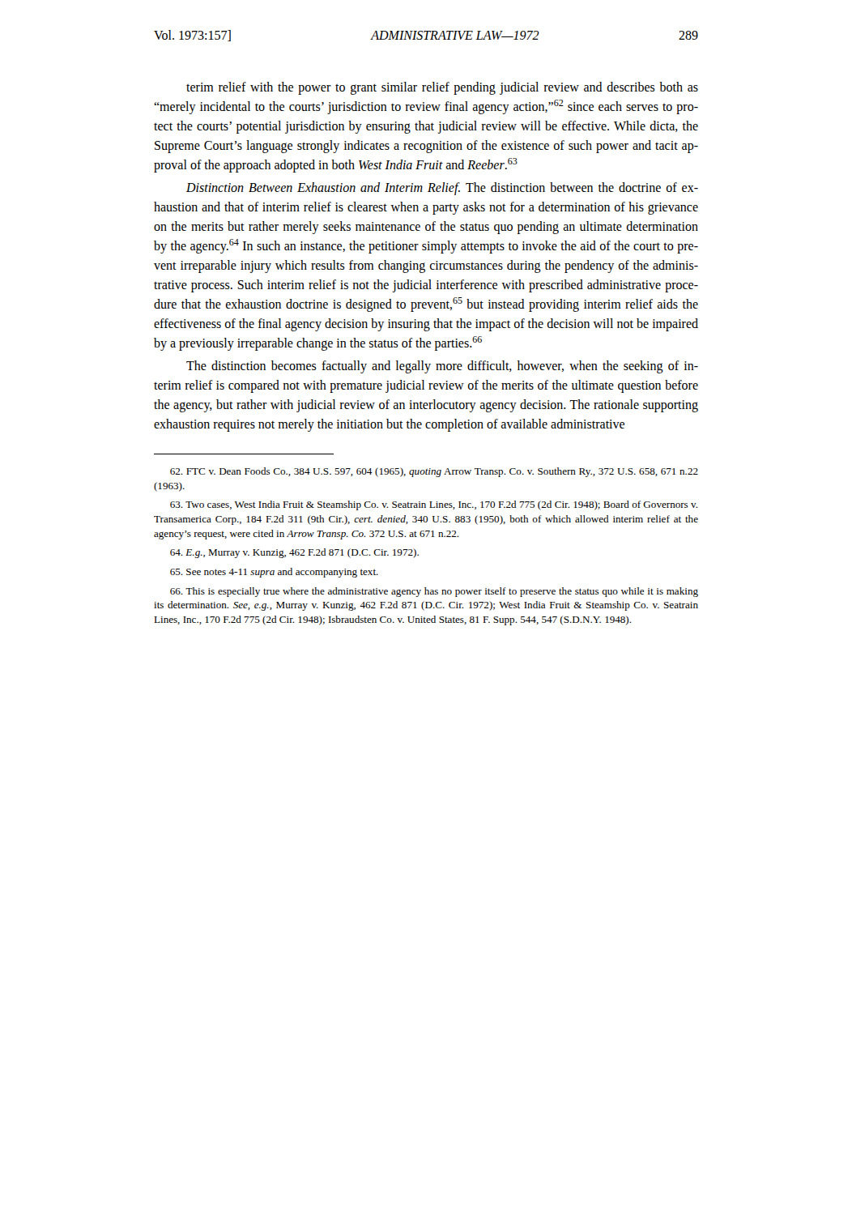Vol. 1973:157] ADMINISTRATIVE LAW—1972 289
terim relief with the power to grant similar relief pending judicial review and describes both as “merely incidental to the courts’ jurisdiction to review final agency action,”62 since each serves to protect the courts’ potential jurisdiction by ensuring that judicial review will be effective. While dicta, the Supreme Court’s language strongly indicates a recognition of the existence of such power and tacit approval of the approach adopted in both West India Fruit and Reeber.63
Distinction Between Exhaustion and Interim Relief. The distinction between the doctrine of exhaustion and that of interim relief is clearest when a party asks not for a determination of his grievance on the merits but rather merely seeks maintenance of the status quo pending an ultimate determination by the agency.64 In such an instance, the petitioner simply attempts to invoke the aid of the court to prevent irreparable injury which results from changing circumstances during the pendency of the administrative process. Such interim relief is not the judicial interference with prescribed administrative procedure that the exhaustion doctrine is designed to prevent,65 but instead providing interim relief aids the effectiveness of the final agency decision by insuring that the impact of the decision will not be impaired by a previously irreparable change in the status of the parties.66
The distinction becomes factually and legally more difficult, however, when the seeking of interim relief is compared not with premature judicial review of the merits of the ultimate question before the agency, but rather with judicial review of an interlocutory agency decision. The rationale supporting exhaustion requires not merely the initiation but the completion of available administrative
FTC v. Dean Foods Co., 384 U.S. 597, 604 (1965), quoting Arrow Transp. Co. v. Southern Ry., 372 U.S. 658, 671 n.22 (1963).
Two cases, West India Fruit & Steamship Co. v. Seatrain Lines, Inc., 170 F.2d 775 (2d Cir. 1948); Board of Governors v. Transamerica Corp., 184 F.2d 311 (9th Cir.), cert. denied, 340 U.S. 883 (1950), both of which allowed interim relief at the agency’s request, were cited in Arrow Transp. Co. 372 U.S. at 671 n.22.
E.g., Murray v. Kunzig, 462 F.2d 871 (D.C. Cir. 1972).
See notes 4-11 supra and accompanying text.
This is especially true where the administrative agency has no power itself to preserve the status quo while it is making its determination. See, e.g., Murray v. Kunzig, 462 F.2d 871 (D.C. Cir. 1972); West India Fruit & Steamship Co. v. Seatrain Lines, Inc., 170 F.2d 775 (2d Cir. 1948); Isbraudsten Co. v. United States, 81 F. Supp. 544, 547 (S.D.N.Y. 1948).